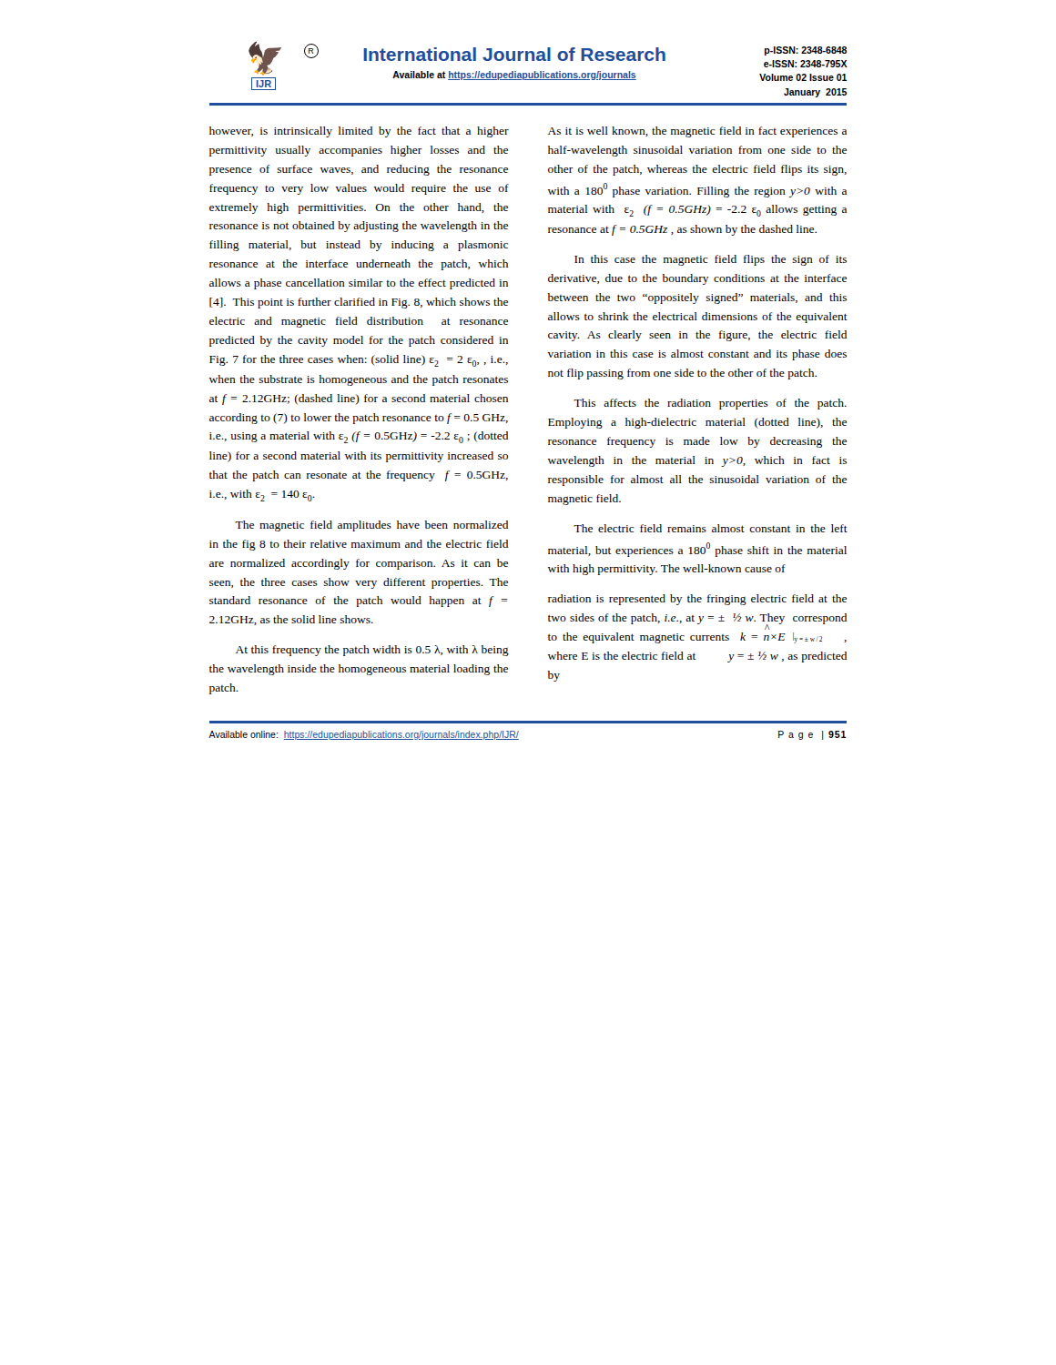R
🦅
IJR
International Journal of Research
Available at https://edupediapublications.org/journals
p-ISSN: 2348-6848
e-ISSN: 2348-795X
Volume 02 Issue 01
January 2015
however, is intrinsically limited by the fact that a higher permittivity usually accompanies higher losses and the presence of surface waves, and reducing the resonance frequency to very low values would require the use of extremely high permittivities. On the other hand, the resonance is not obtained by adjusting the wavelength in the filling material, but instead by inducing a plasmonic resonance at the interface underneath the patch, which allows a phase cancellation similar to the effect predicted in [4]. This point is further clarified in Fig. 8, which shows the electric and magnetic field distribution at resonance predicted by the cavity model for the patch considered in Fig. 7 for the three cases when: (solid line) ε2 = 2 ε0, , i.e., when the substrate is homogeneous and the patch resonates at f = 2.12GHz; (dashed line) for a second material chosen according to (7) to lower the patch resonance to f = 0.5 GHz, i.e., using a material with ε2 (f = 0.5GHz) = -2.2 ε0 ; (dotted line) for a second material with its permittivity increased so that the patch can resonate at the frequency f = 0.5GHz, i.e., with ε2 = 140 ε0.
The magnetic field amplitudes have been normalized in the fig 8 to their relative maximum and the electric field are normalized accordingly for comparison. As it can be seen, the three cases show very different properties. The standard resonance of the patch would happen at f = 2.12GHz, as the solid line shows.
At this frequency the patch width is 0.5 λ, with λ being the wavelength inside the homogeneous material loading the patch.
As it is well known, the magnetic field in fact experiences a half-wavelength sinusoidal variation from one side to the other of the patch, whereas the electric field flips its sign, with a 1800 phase variation. Filling the region y>0 with a material with ε2 (f = 0.5GHz) = -2.2 ε0 allows getting a resonance at f = 0.5GHz , as shown by the dashed line.
In this case the magnetic field flips the sign of its derivative, due to the boundary conditions at the interface between the two “oppositely signed” materials, and this allows to shrink the electrical dimensions of the equivalent cavity. As clearly seen in the figure, the electric field variation in this case is almost constant and its phase does not flip passing from one side to the other of the patch.
This affects the radiation properties of the patch. Employing a high-dielectric material (dotted line), the resonance frequency is made low by decreasing the wavelength in the material in y>0, which in fact is responsible for almost all the sinusoidal variation of the magnetic field.
The electric field remains almost constant in the left material, but experiences a 1800 phase shift in the material with high permittivity. The well-known cause of
radiation is represented by the fringing electric field at the two sides of the patch, i.e., at y = ± ½ w. They correspond to the equivalent magnetic currents k = n×E |y = ± w / 2 , where E is the electric field at y = ± ½ w , as predicted by
Available online: https://edupediapublications.org/journals/index.php/IJR/
P a g e | 951